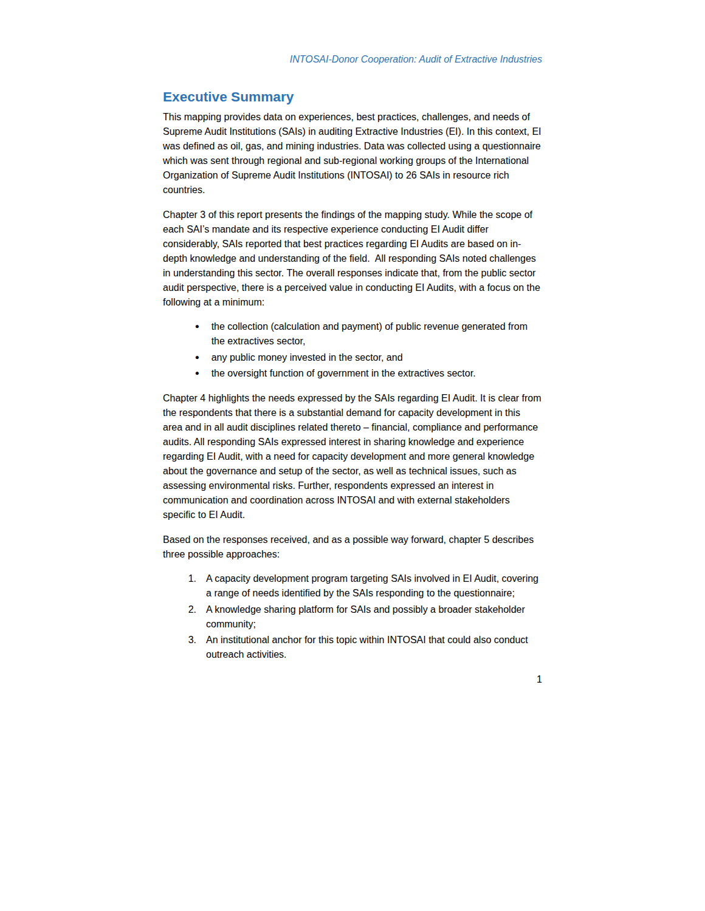INTOSAI-Donor Cooperation: Audit of Extractive Industries
Executive Summary
This mapping provides data on experiences, best practices, challenges, and needs of Supreme Audit Institutions (SAIs) in auditing Extractive Industries (EI). In this context, EI was defined as oil, gas, and mining industries. Data was collected using a questionnaire which was sent through regional and sub-regional working groups of the International Organization of Supreme Audit Institutions (INTOSAI) to 26 SAIs in resource rich countries.
Chapter 3 of this report presents the findings of the mapping study. While the scope of each SAI’s mandate and its respective experience conducting EI Audit differ considerably, SAIs reported that best practices regarding EI Audits are based on in-depth knowledge and understanding of the field. All responding SAIs noted challenges in understanding this sector. The overall responses indicate that, from the public sector audit perspective, there is a perceived value in conducting EI Audits, with a focus on the following at a minimum:
the collection (calculation and payment) of public revenue generated from the extractives sector,
any public money invested in the sector, and
the oversight function of government in the extractives sector.
Chapter 4 highlights the needs expressed by the SAIs regarding EI Audit. It is clear from the respondents that there is a substantial demand for capacity development in this area and in all audit disciplines related thereto – financial, compliance and performance audits. All responding SAIs expressed interest in sharing knowledge and experience regarding EI Audit, with a need for capacity development and more general knowledge about the governance and setup of the sector, as well as technical issues, such as assessing environmental risks. Further, respondents expressed an interest in communication and coordination across INTOSAI and with external stakeholders specific to EI Audit.
Based on the responses received, and as a possible way forward, chapter 5 describes three possible approaches:
A capacity development program targeting SAIs involved in EI Audit, covering a range of needs identified by the SAIs responding to the questionnaire;
A knowledge sharing platform for SAIs and possibly a broader stakeholder community;
An institutional anchor for this topic within INTOSAI that could also conduct outreach activities.
1